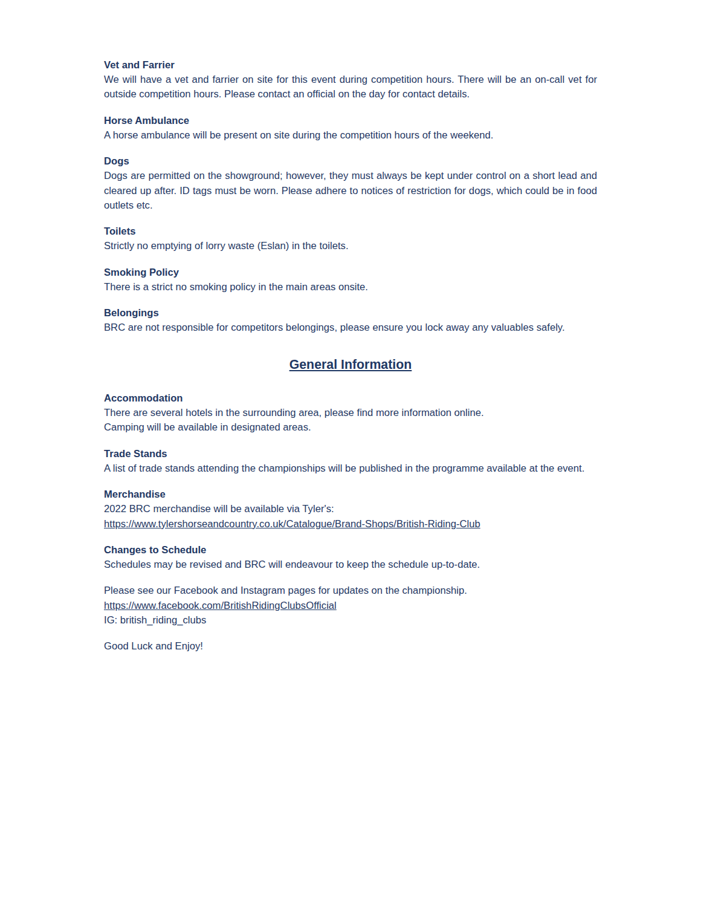Vet and Farrier
We will have a vet and farrier on site for this event during competition hours. There will be an on-call vet for outside competition hours. Please contact an official on the day for contact details.
Horse Ambulance
A horse ambulance will be present on site during the competition hours of the weekend.
Dogs
Dogs are permitted on the showground; however, they must always be kept under control on a short lead and cleared up after. ID tags must be worn. Please adhere to notices of restriction for dogs, which could be in food outlets etc.
Toilets
Strictly no emptying of lorry waste (Eslan) in the toilets.
Smoking Policy
There is a strict no smoking policy in the main areas onsite.
Belongings
BRC are not responsible for competitors belongings, please ensure you lock away any valuables safely.
General Information
Accommodation
There are several hotels in the surrounding area, please find more information online.
Camping will be available in designated areas.
Trade Stands
A list of trade stands attending the championships will be published in the programme available at the event.
Merchandise
2022 BRC merchandise will be available via Tyler's:
https://www.tylershorseandcountry.co.uk/Catalogue/Brand-Shops/British-Riding-Club
Changes to Schedule
Schedules may be revised and BRC will endeavour to keep the schedule up-to-date.
Please see our Facebook and Instagram pages for updates on the championship.
https://www.facebook.com/BritishRidingClubsOfficial
IG: british_riding_clubs
Good Luck and Enjoy!